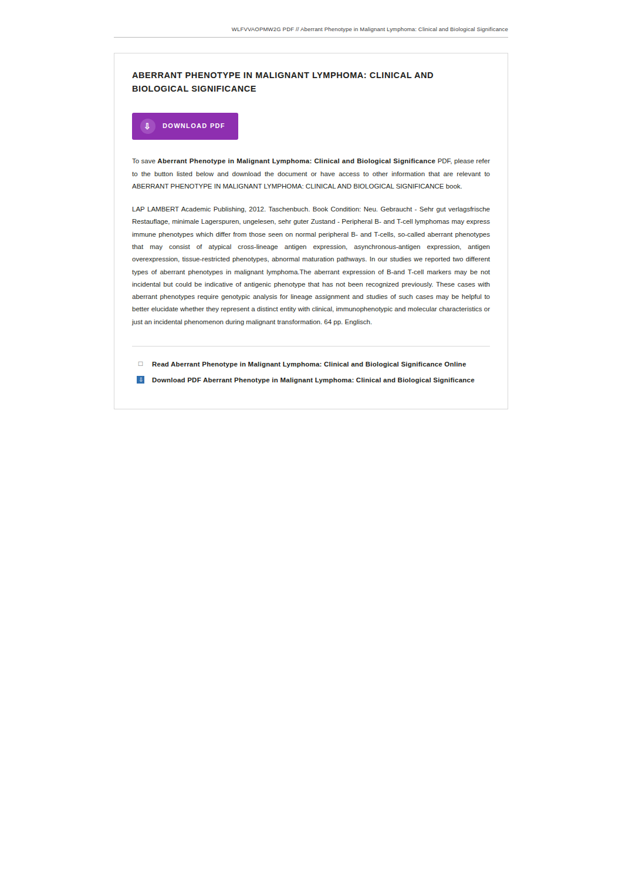WLFVVAOPMW2G PDF // Aberrant Phenotype in Malignant Lymphoma: Clinical and Biological Significance
Aberrant Phenotype in Malignant Lymphoma: Clinical and Biological Significance
⇩DOWNLOAD PDF
To save Aberrant Phenotype in Malignant Lymphoma: Clinical and Biological Significance PDF, please refer to the button listed below and download the document or have access to other information that are relevant to ABERRANT PHENOTYPE IN MALIGNANT LYMPHOMA: CLINICAL AND BIOLOGICAL SIGNIFICANCE book.
LAP LAMBERT Academic Publishing, 2012. Taschenbuch. Book Condition: Neu. Gebraucht - Sehr gut verlagsfrische Restauflage, minimale Lagerspuren, ungelesen, sehr guter Zustand - Peripheral B- and T-cell lymphomas may express immune phenotypes which differ from those seen on normal peripheral B- and T-cells, so-called aberrant phenotypes that may consist of atypical cross-lineage antigen expression, asynchronous-antigen expression, antigen overexpression, tissue-restricted phenotypes, abnormal maturation pathways. In our studies we reported two different types of aberrant phenotypes in malignant lymphoma.The aberrant expression of B-and T-cell markers may be not incidental but could be indicative of antigenic phenotype that has not been recognized previously. These cases with aberrant phenotypes require genotypic analysis for lineage assignment and studies of such cases may be helpful to better elucidate whether they represent a distinct entity with clinical, immunophenotypic and molecular characteristics or just an incidental phenomenon during malignant transformation. 64 pp. Englisch.
☐Read Aberrant Phenotype in Malignant Lymphoma: Clinical and Biological Significance Online
⇩Download PDF Aberrant Phenotype in Malignant Lymphoma: Clinical and Biological Significance